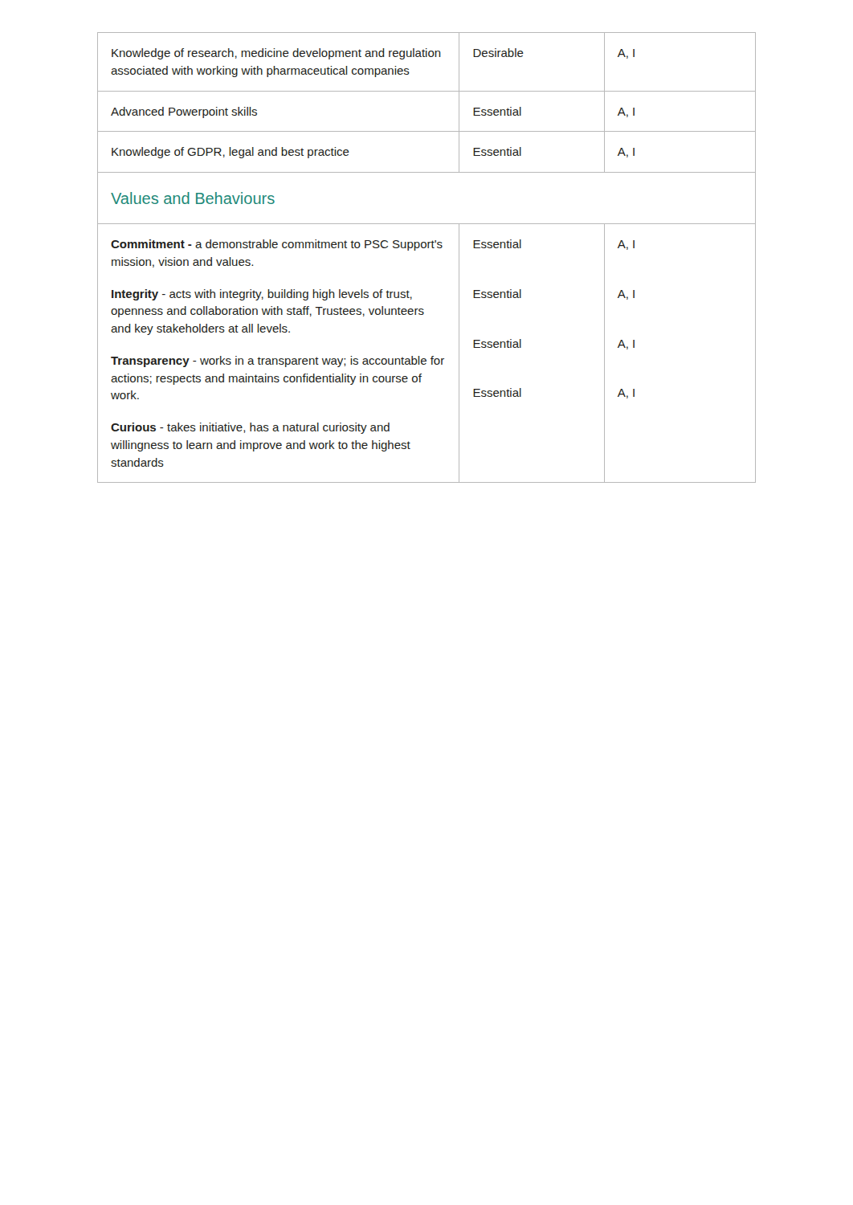| Knowledge of research, medicine development and regulation associated with working with pharmaceutical companies | Desirable | A, I |
| Advanced Powerpoint skills | Essential | A, I |
| Knowledge of GDPR, legal and best practice | Essential | A, I |
| Values and Behaviours |
| Commitment - a demonstrable commitment to PSC Support's mission, vision and values. Integrity - acts with integrity, building high levels of trust, openness and collaboration with staff, Trustees, volunteers and key stakeholders at all levels. Transparency - works in a transparent way; is accountable for actions; respects and maintains confidentiality in course of work. Curious - takes initiative, has a natural curiosity and willingness to learn and improve and work to the highest standards | Essential Essential Essential Essential | A, I A, I A, I A, I |